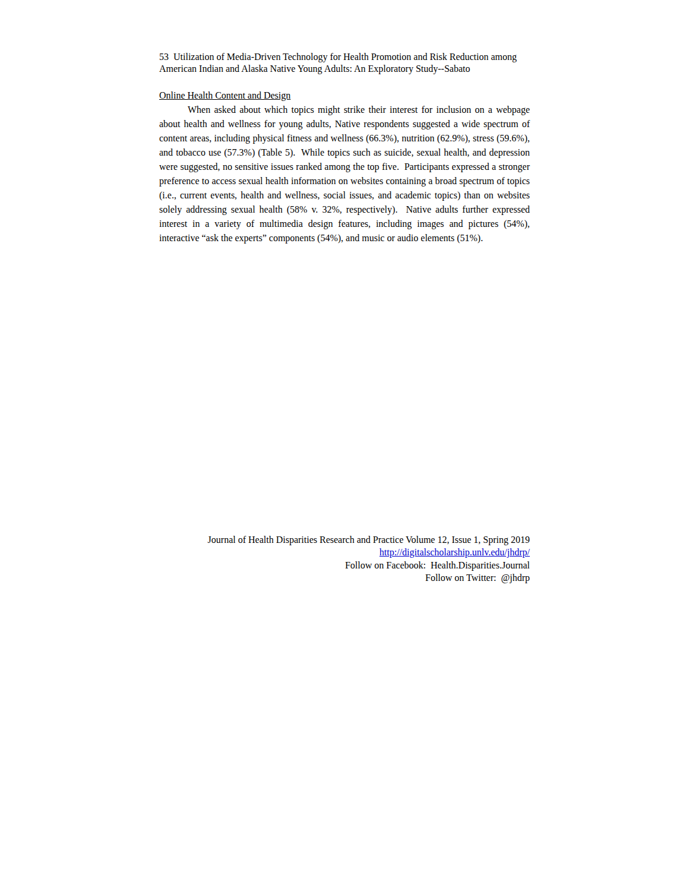53 Utilization of Media-Driven Technology for Health Promotion and Risk Reduction among American Indian and Alaska Native Young Adults: An Exploratory Study--Sabato
Online Health Content and Design
When asked about which topics might strike their interest for inclusion on a webpage about health and wellness for young adults, Native respondents suggested a wide spectrum of content areas, including physical fitness and wellness (66.3%), nutrition (62.9%), stress (59.6%), and tobacco use (57.3%) (Table 5). While topics such as suicide, sexual health, and depression were suggested, no sensitive issues ranked among the top five. Participants expressed a stronger preference to access sexual health information on websites containing a broad spectrum of topics (i.e., current events, health and wellness, social issues, and academic topics) than on websites solely addressing sexual health (58% v. 32%, respectively). Native adults further expressed interest in a variety of multimedia design features, including images and pictures (54%), interactive “ask the experts” components (54%), and music or audio elements (51%).
Journal of Health Disparities Research and Practice Volume 12, Issue 1, Spring 2019
http://digitalscholarship.unlv.edu/jhdrp/
Follow on Facebook: Health.Disparities.Journal
Follow on Twitter: @jhdrp